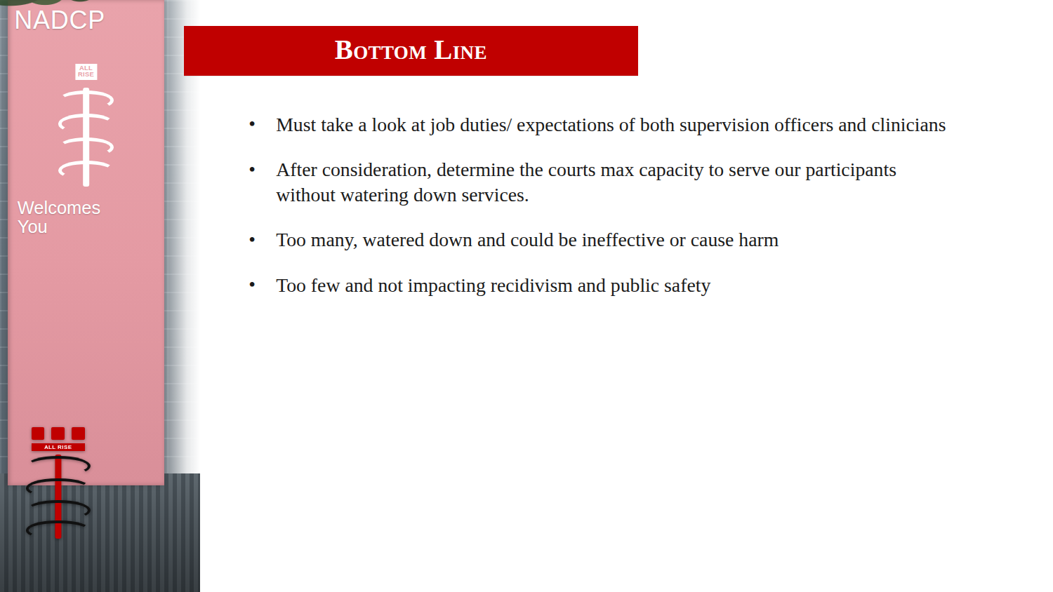NADCP
ALL
RISE
Welcomes
You
ALL RISE
Bottom Line
Must take a look at job duties/ expectations of both supervision officers and clinicians
After consideration, determine the courts max capacity to serve our participants without watering down services.
Too many, watered down and could be ineffective or cause harm
Too few and not impacting recidivism and public safety